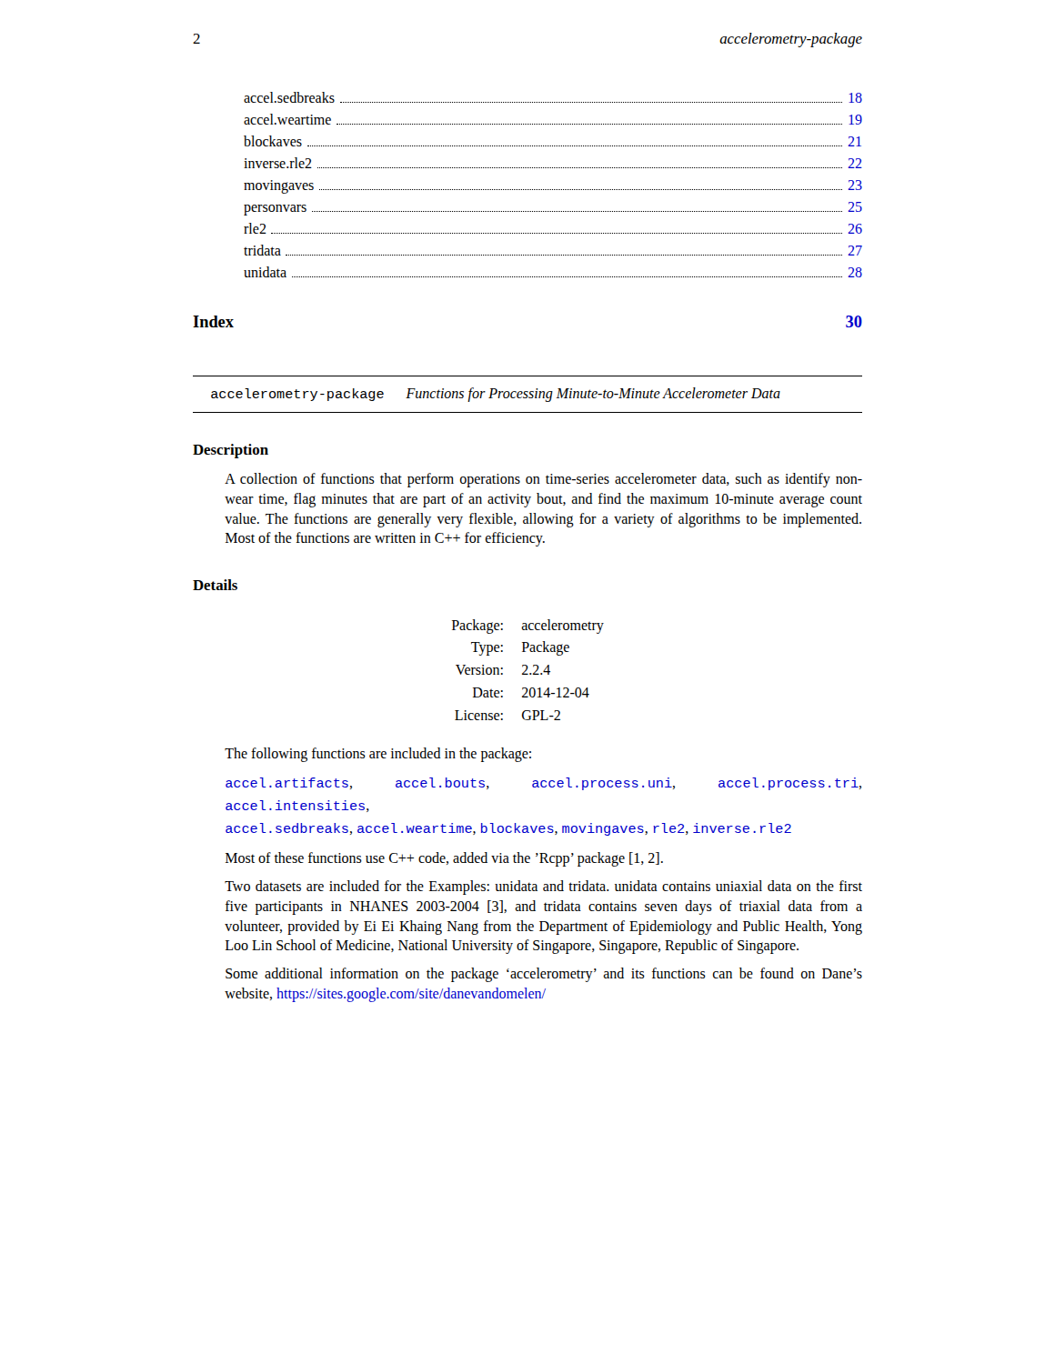2 accelerometry-package
accel.sedbreaks 18
accel.weartime 19
blockaves 21
inverse.rle2 22
movingaves 23
personvars 25
rle2 26
tridata 27
unidata 28
Index 30
accelerometry-package Functions for Processing Minute-to-Minute Accelerometer Data
Description
A collection of functions that perform operations on time-series accelerometer data, such as identify non-wear time, flag minutes that are part of an activity bout, and find the maximum 10-minute average count value. The functions are generally very flexible, allowing for a variety of algorithms to be implemented. Most of the functions are written in C++ for efficiency.
Details
| Package: | accelerometry |
| Type: | Package |
| Version: | 2.2.4 |
| Date: | 2014-12-04 |
| License: | GPL-2 |
The following functions are included in the package:
accel.artifacts, accel.bouts, accel.process.uni, accel.process.tri, accel.intensities,
accel.sedbreaks, accel.weartime, blockaves, movingaves, rle2, inverse.rle2
Most of these functions use C++ code, added via the ’Rcpp’ package [1, 2].
Two datasets are included for the Examples: unidata and tridata. unidata contains uniaxial data on the first five participants in NHANES 2003-2004 [3], and tridata contains seven days of triaxial data from a volunteer, provided by Ei Ei Khaing Nang from the Department of Epidemiology and Public Health, Yong Loo Lin School of Medicine, National University of Singapore, Singapore, Republic of Singapore.
Some additional information on the package ‘accelerometry’ and its functions can be found on Dane’s website, https://sites.google.com/site/danevandomelen/